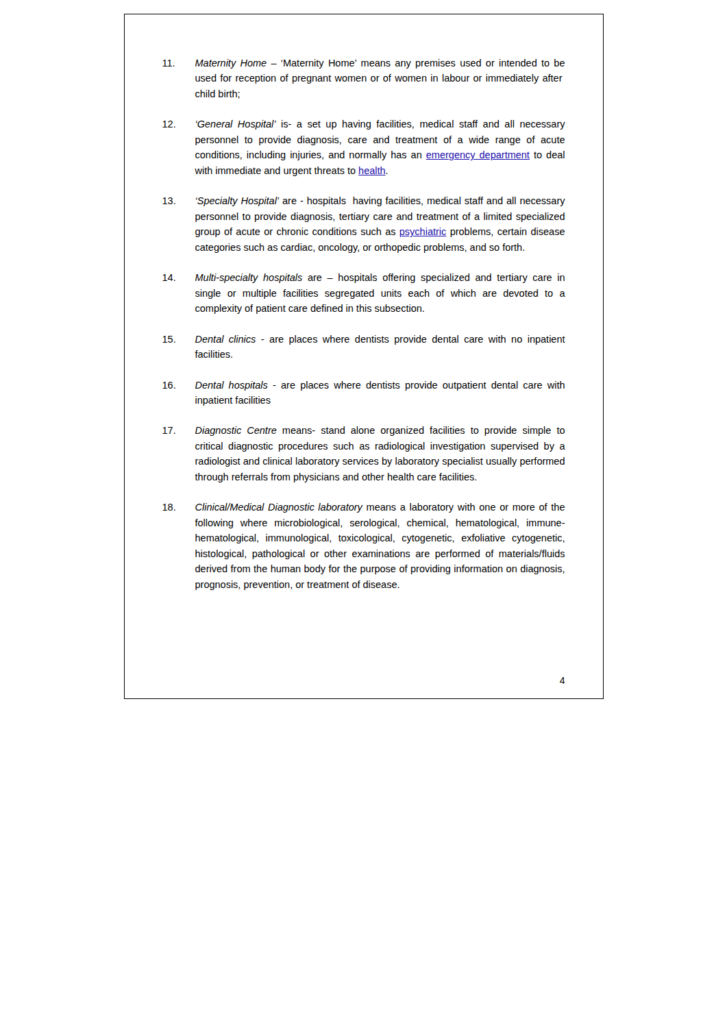Maternity Home – ‘Maternity Home’ means any premises used or intended to be used for reception of pregnant women or of women in labour or immediately after child birth;
‘General Hospital’ is- a set up having facilities, medical staff and all necessary personnel to provide diagnosis, care and treatment of a wide range of acute conditions, including injuries, and normally has an emergency department to deal with immediate and urgent threats to health.
‘Specialty Hospital’ are - hospitals having facilities, medical staff and all necessary personnel to provide diagnosis, tertiary care and treatment of a limited specialized group of acute or chronic conditions such as psychiatric problems, certain disease categories such as cardiac, oncology, or orthopedic problems, and so forth.
Multi-specialty hospitals are – hospitals offering specialized and tertiary care in single or multiple facilities segregated units each of which are devoted to a complexity of patient care defined in this subsection.
Dental clinics - are places where dentists provide dental care with no inpatient facilities.
Dental hospitals - are places where dentists provide outpatient dental care with inpatient facilities
Diagnostic Centre means- stand alone organized facilities to provide simple to critical diagnostic procedures such as radiological investigation supervised by a radiologist and clinical laboratory services by laboratory specialist usually performed through referrals from physicians and other health care facilities.
Clinical/Medical Diagnostic laboratory means a laboratory with one or more of the following where microbiological, serological, chemical, hematological, immune-hematological, immunological, toxicological, cytogenetic, exfoliative cytogenetic, histological, pathological or other examinations are performed of materials/fluids derived from the human body for the purpose of providing information on diagnosis, prognosis, prevention, or treatment of disease.
4